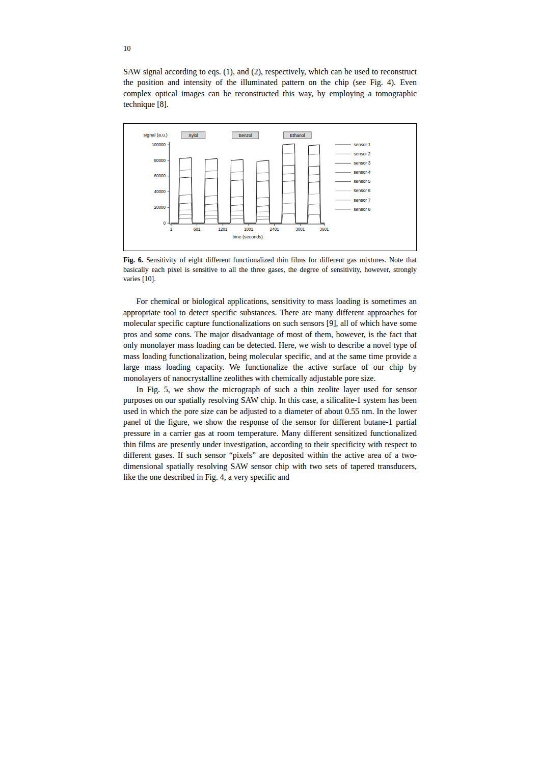10
SAW signal according to eqs. (1), and (2), respectively, which can be used to reconstruct the position and intensity of the illuminated pattern on the chip (see Fig. 4). Even complex optical images can be reconstructed this way, by employing a tomographic technique [8].
signal (a.u.) Xylol Benzol Ethanol 100000 80000 60000 40000 20000 0 1 601 1201 1801 2401 3001 3601 time (seconds) sensor 1 sensor 2 sensor 3 sensor 4 sensor 5 sensor 6 sensor 7 sensor 8
Fig. 6. Sensitivity of eight different functionalized thin films for different gas mixtures. Note that basically each pixel is sensitive to all the three gases, the degree of sensitivity, however, strongly varies [10].
For chemical or biological applications, sensitivity to mass loading is sometimes an appropriate tool to detect specific substances. There are many different approaches for molecular specific capture functionalizations on such sensors [9], all of which have some pros and some cons. The major disadvantage of most of them, however, is the fact that only monolayer mass loading can be detected. Here, we wish to describe a novel type of mass loading functionalization, being molecular specific, and at the same time provide a large mass loading capacity. We functionalize the active surface of our chip by monolayers of nanocrystalline zeolithes with chemically adjustable pore size.
In Fig. 5, we show the micrograph of such a thin zeolite layer used for sensor purposes on our spatially resolving SAW chip. In this case, a silicalite-1 system has been used in which the pore size can be adjusted to a diameter of about 0.55 nm. In the lower panel of the figure, we show the response of the sensor for different butane-1 partial pressure in a carrier gas at room temperature. Many different sensitized functionalized thin films are presently under investigation, according to their specificity with respect to different gases. If such sensor “pixels” are deposited within the active area of a two-dimensional spatially resolving SAW sensor chip with two sets of tapered transducers, like the one described in Fig. 4, a very specific and